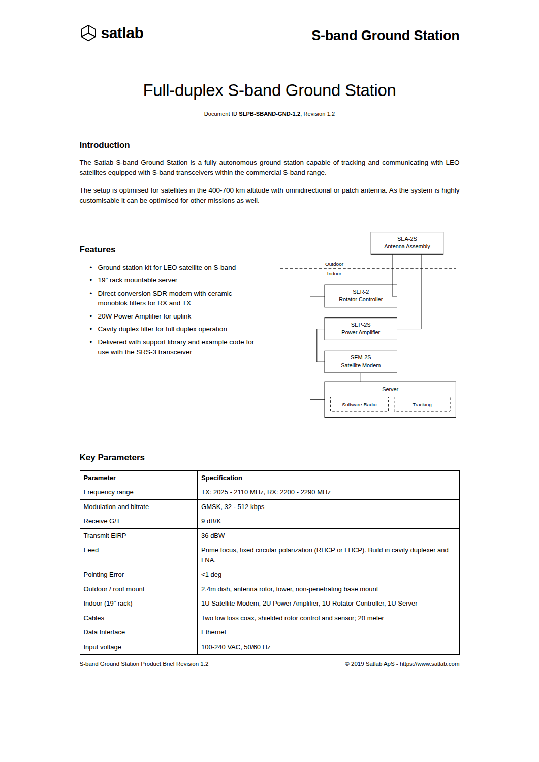satlab
S-band Ground Station
Full-duplex S-band Ground Station
Document ID SLPB-SBAND-GND-1.2, Revision 1.2
Introduction
The Satlab S-band Ground Station is a fully autonomous ground station capable of tracking and communicating with LEO satellites equipped with S-band transceivers within the commercial S-band range.
The setup is optimised for satellites in the 400-700 km altitude with omnidirectional or patch antenna. As the system is highly customisable it can be optimised for other missions as well.
Features
Ground station kit for LEO satellite on S-band
19” rack mountable server
Direct conversion SDR modem with ceramic monoblok filters for RX and TX
20W Power Amplifier for uplink
Cavity duplex filter for full duplex operation
Delivered with support library and example code for use with the SRS-3 transceiver
SEA-2S Antenna Assembly Outdoor Indoor SER-2 Rotator Controller SEP-2S Power Amplifier SEM-2S Satellite Modem Server Software Radio Tracking
Key Parameters
| Parameter | Specification |
| --- | --- |
| Frequency range | TX: 2025 - 2110 MHz, RX: 2200 - 2290 MHz |
| Modulation and bitrate | GMSK, 32 - 512 kbps |
| Receive G/T | 9 dB/K |
| Transmit EIRP | 36 dBW |
| Feed | Prime focus, fixed circular polarization (RHCP or LHCP). Build in cavity duplexer and LNA. |
| Pointing Error | < 1 deg |
| Outdoor / roof mount | 2.4m dish, antenna rotor, tower, non-penetrating base mount |
| Indoor (19” rack) | 1U Satellite Modem, 2U Power Amplifier, 1U Rotator Controller, 1U Server |
| Cables | Two low loss coax, shielded rotor control and sensor; 20 meter |
| Data Interface | Ethernet |
| Input voltage | 100-240 VAC, 50/60 Hz |
S-band Ground Station Product Brief Revision 1.2 © 2019 Satlab ApS - https://www.satlab.com